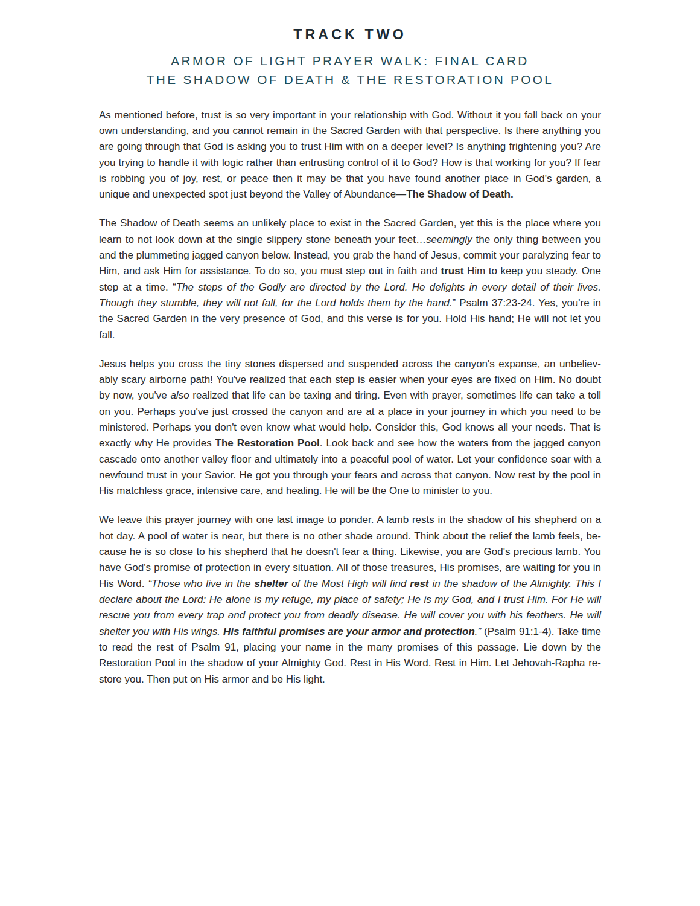Track Two
Armor of Light Prayer Walk: Final Card
The Shadow of Death & The Restoration Pool
As mentioned before, trust is so very important in your relationship with God. Without it you fall back on your own understanding, and you cannot remain in the Sacred Garden with that perspective. Is there anything you are going through that God is asking you to trust Him with on a deeper level? Is anything frightening you? Are you trying to handle it with logic rather than entrusting control of it to God? How is that working for you? If fear is robbing you of joy, rest, or peace then it may be that you have found another place in God's garden, a unique and unexpected spot just beyond the Valley of Abundance—The Shadow of Death.
The Shadow of Death seems an unlikely place to exist in the Sacred Garden, yet this is the place where you learn to not look down at the single slippery stone beneath your feet…seemingly the only thing between you and the plummeting jagged canyon below. Instead, you grab the hand of Jesus, commit your paralyzing fear to Him, and ask Him for assistance. To do so, you must step out in faith and trust Him to keep you steady. One step at a time. “The steps of the Godly are directed by the Lord. He delights in every detail of their lives. Though they stumble, they will not fall, for the Lord holds them by the hand.” Psalm 37:23-24. Yes, you're in the Sacred Garden in the very presence of God, and this verse is for you. Hold His hand; He will not let you fall.
Jesus helps you cross the tiny stones dispersed and suspended across the canyon's expanse, an unbelievably scary airborne path! You've realized that each step is easier when your eyes are fixed on Him. No doubt by now, you've also realized that life can be taxing and tiring. Even with prayer, sometimes life can take a toll on you. Perhaps you've just crossed the canyon and are at a place in your journey in which you need to be ministered. Perhaps you don't even know what would help. Consider this, God knows all your needs. That is exactly why He provides The Restoration Pool. Look back and see how the waters from the jagged canyon cascade onto another valley floor and ultimately into a peaceful pool of water. Let your confidence soar with a newfound trust in your Savior. He got you through your fears and across that canyon. Now rest by the pool in His matchless grace, intensive care, and healing. He will be the One to minister to you.
We leave this prayer journey with one last image to ponder. A lamb rests in the shadow of his shepherd on a hot day. A pool of water is near, but there is no other shade around. Think about the relief the lamb feels, because he is so close to his shepherd that he doesn't fear a thing. Likewise, you are God's precious lamb. You have God's promise of protection in every situation. All of those treasures, His promises, are waiting for you in His Word. “Those who live in the shelter of the Most High will find rest in the shadow of the Almighty. This I declare about the Lord: He alone is my refuge, my place of safety; He is my God, and I trust Him. For He will rescue you from every trap and protect you from deadly disease. He will cover you with his feathers. He will shelter you with His wings. His faithful promises are your armor and protection.” (Psalm 91:1-4). Take time to read the rest of Psalm 91, placing your name in the many promises of this passage. Lie down by the Restoration Pool in the shadow of your Almighty God. Rest in His Word. Rest in Him. Let Jehovah-Rapha restore you. Then put on His armor and be His light.